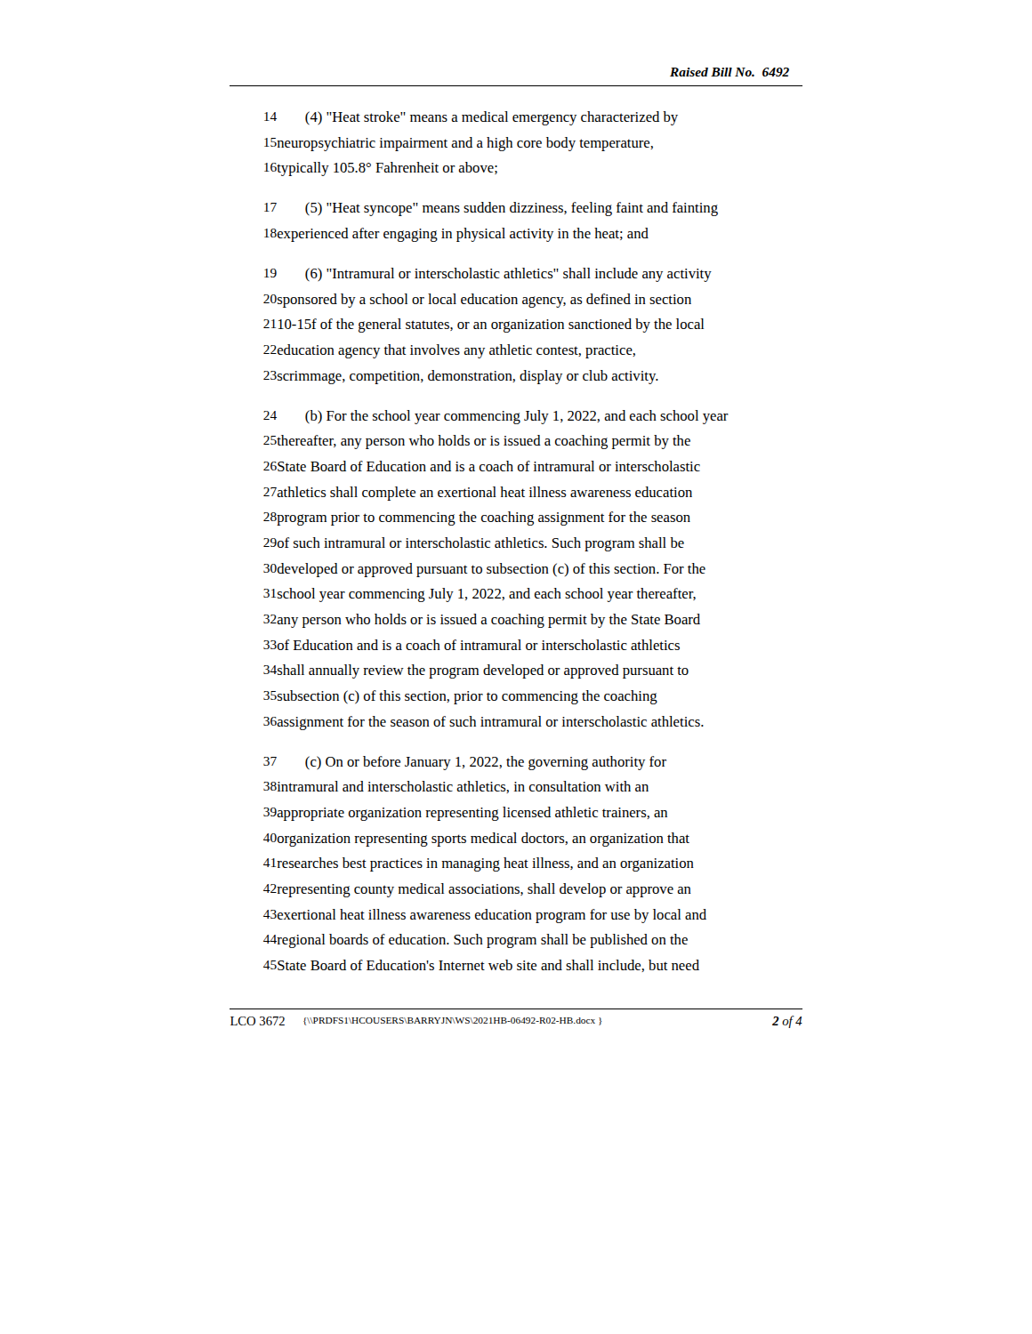Raised Bill No. 6492
| 14 | (4) "Heat stroke" means a medical emergency characterized by |
| 15 | neuropsychiatric impairment and a high core body temperature, |
| 16 | typically 105.8° Fahrenheit or above; |
| 17 | (5) "Heat syncope" means sudden dizziness, feeling faint and fainting |
| 18 | experienced after engaging in physical activity in the heat; and |
| 19 | (6) "Intramural or interscholastic athletics" shall include any activity |
| 20 | sponsored by a school or local education agency, as defined in section |
| 21 | 10-15f of the general statutes, or an organization sanctioned by the local |
| 22 | education agency that involves any athletic contest, practice, |
| 23 | scrimmage, competition, demonstration, display or club activity. |
| 24 | (b) For the school year commencing July 1, 2022, and each school year |
| 25 | thereafter, any person who holds or is issued a coaching permit by the |
| 26 | State Board of Education and is a coach of intramural or interscholastic |
| 27 | athletics shall complete an exertional heat illness awareness education |
| 28 | program prior to commencing the coaching assignment for the season |
| 29 | of such intramural or interscholastic athletics. Such program shall be |
| 30 | developed or approved pursuant to subsection (c) of this section. For the |
| 31 | school year commencing July 1, 2022, and each school year thereafter, |
| 32 | any person who holds or is issued a coaching permit by the State Board |
| 33 | of Education and is a coach of intramural or interscholastic athletics |
| 34 | shall annually review the program developed or approved pursuant to |
| 35 | subsection (c) of this section, prior to commencing the coaching |
| 36 | assignment for the season of such intramural or interscholastic athletics. |
| 37 | (c) On or before January 1, 2022, the governing authority for |
| 38 | intramural and interscholastic athletics, in consultation with an |
| 39 | appropriate organization representing licensed athletic trainers, an |
| 40 | organization representing sports medical doctors, an organization that |
| 41 | researches best practices in managing heat illness, and an organization |
| 42 | representing county medical associations, shall develop or approve an |
| 43 | exertional heat illness awareness education program for use by local and |
| 44 | regional boards of education. Such program shall be published on the |
| 45 | State Board of Education's Internet web site and shall include, but need |
LCO 3672
{\\PRDFS1\HCOUSERS\BARRYJN\WS\2021HB-06492-R02-HB.docx }
2 of 4